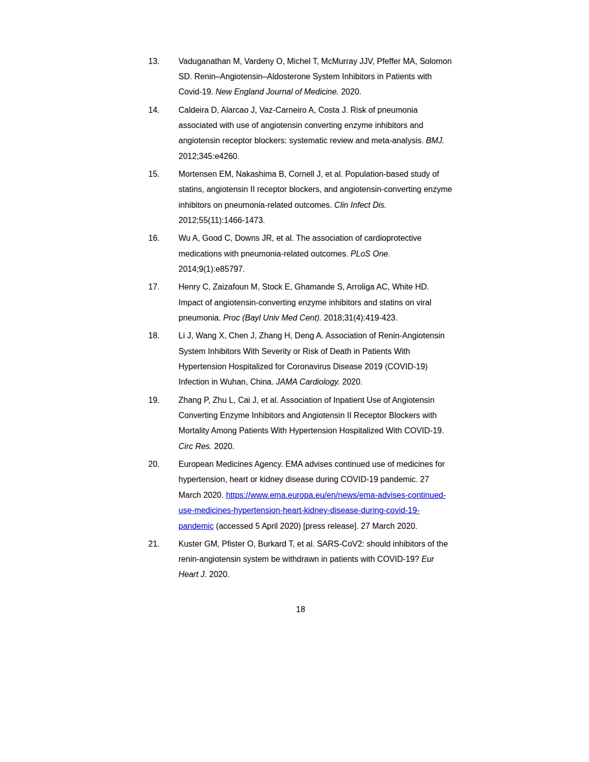13. Vaduganathan M, Vardeny O, Michel T, McMurray JJV, Pfeffer MA, Solomon SD. Renin–Angiotensin–Aldosterone System Inhibitors in Patients with Covid-19. New England Journal of Medicine. 2020.
14. Caldeira D, Alarcao J, Vaz-Carneiro A, Costa J. Risk of pneumonia associated with use of angiotensin converting enzyme inhibitors and angiotensin receptor blockers: systematic review and meta-analysis. BMJ. 2012;345:e4260.
15. Mortensen EM, Nakashima B, Cornell J, et al. Population-based study of statins, angiotensin II receptor blockers, and angiotensin-converting enzyme inhibitors on pneumonia-related outcomes. Clin Infect Dis. 2012;55(11):1466-1473.
16. Wu A, Good C, Downs JR, et al. The association of cardioprotective medications with pneumonia-related outcomes. PLoS One. 2014;9(1):e85797.
17. Henry C, Zaizafoun M, Stock E, Ghamande S, Arroliga AC, White HD. Impact of angiotensin-converting enzyme inhibitors and statins on viral pneumonia. Proc (Bayl Univ Med Cent). 2018;31(4):419-423.
18. Li J, Wang X, Chen J, Zhang H, Deng A. Association of Renin-Angiotensin System Inhibitors With Severity or Risk of Death in Patients With Hypertension Hospitalized for Coronavirus Disease 2019 (COVID-19) Infection in Wuhan, China. JAMA Cardiology. 2020.
19. Zhang P, Zhu L, Cai J, et al. Association of Inpatient Use of Angiotensin Converting Enzyme Inhibitors and Angiotensin II Receptor Blockers with Mortality Among Patients With Hypertension Hospitalized With COVID-19. Circ Res. 2020.
20. European Medicines Agency. EMA advises continued use of medicines for hypertension, heart or kidney disease during COVID-19 pandemic. 27 March 2020. https://www.ema.europa.eu/en/news/ema-advises-continued-use-medicines-hypertension-heart-kidney-disease-during-covid-19-pandemic (accessed 5 April 2020) [press release]. 27 March 2020.
21. Kuster GM, Pfister O, Burkard T, et al. SARS-CoV2: should inhibitors of the renin-angiotensin system be withdrawn in patients with COVID-19? Eur Heart J. 2020.
18